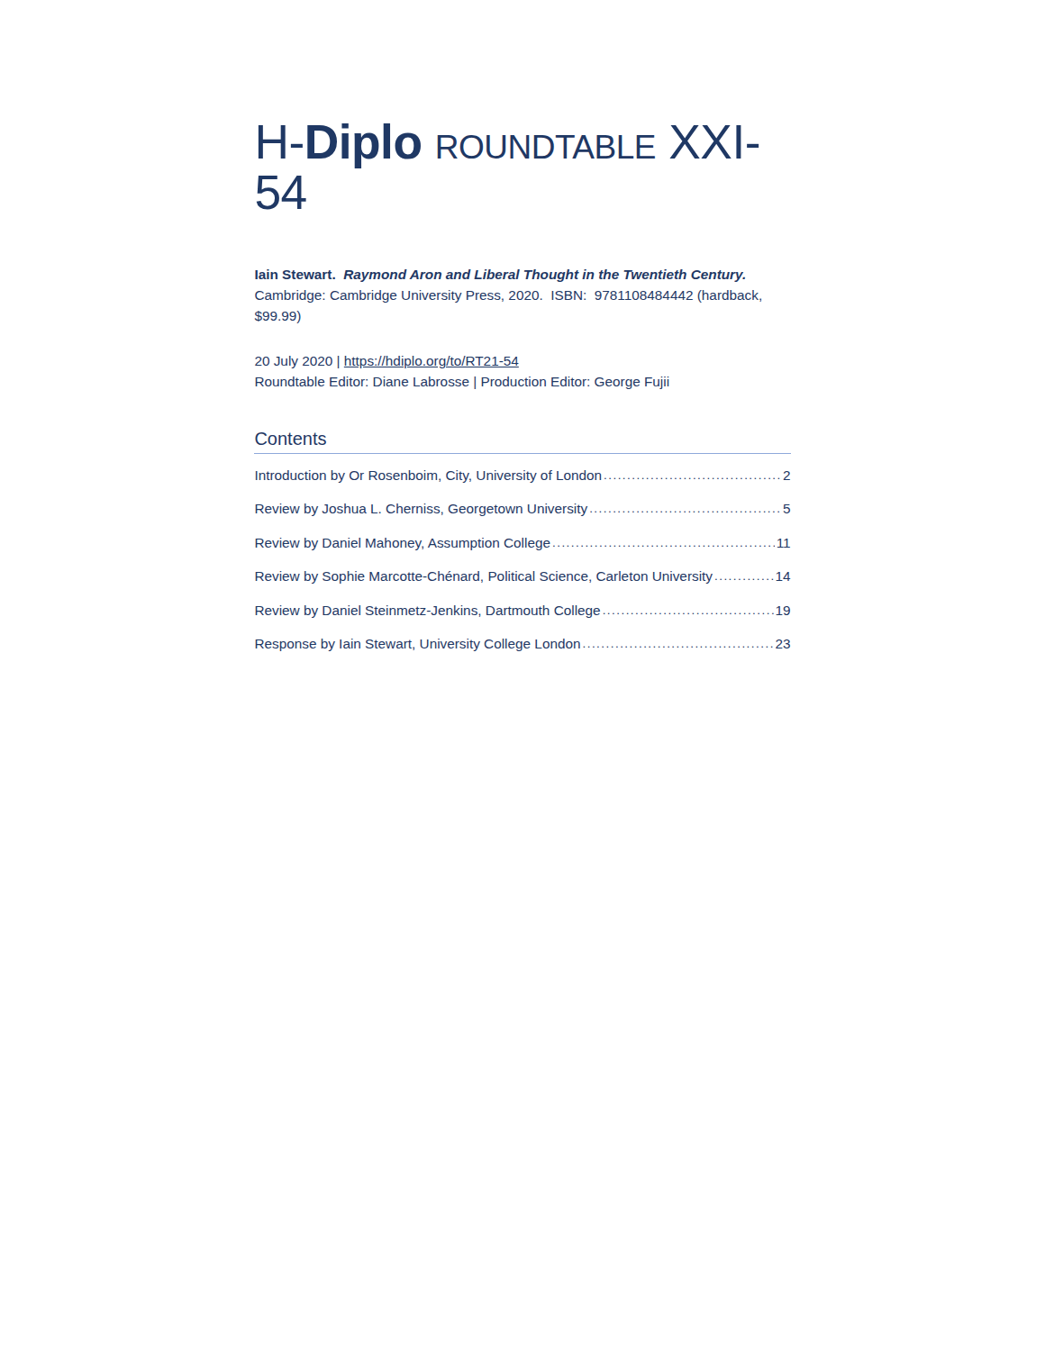H-Diplo Roundtable XXI-54
Iain Stewart. Raymond Aron and Liberal Thought in the Twentieth Century. Cambridge: Cambridge University Press, 2020. ISBN: 9781108484442 (hardback, $99.99)
20 July 2020 | https://hdiplo.org/to/RT21-54
Roundtable Editor: Diane Labrosse | Production Editor: George Fujii
Contents
Introduction by Or Rosenboim, City, University of London........................................................................................................................................... 2
Review by Joshua L. Cherniss, Georgetown University................................................................................................................................................. 5
Review by Daniel Mahoney, Assumption College....................................................................................................................................................... 11
Review by Sophie Marcotte-Chénard, Political Science, Carleton University......................................................................................... 14
Review by Daniel Steinmetz-Jenkins, Dartmouth College....................................................................................................................................... 19
Response by Iain Stewart, University College London................................................................................................................................................. 23